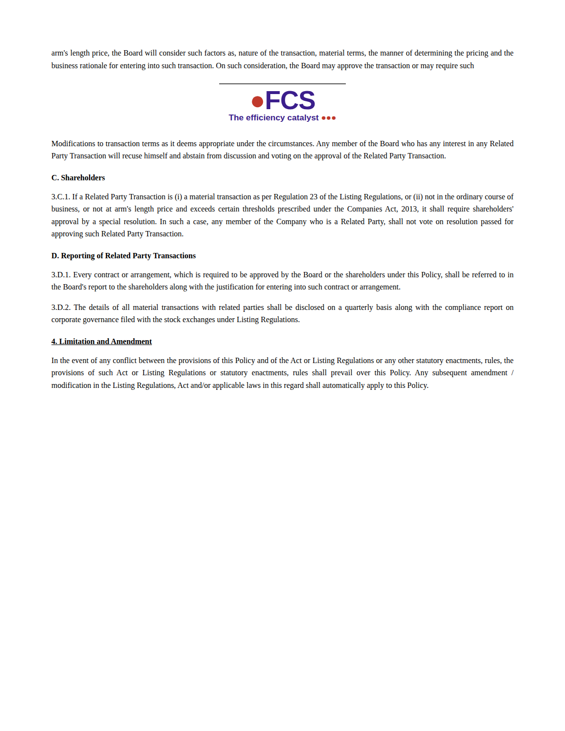arm's length price, the Board will consider such factors as, nature of the transaction, material terms, the manner of determining the pricing and the business rationale for entering into such transaction. On such consideration, the Board may approve the transaction or may require such
●FCS
The efficiency catalyst ●●●
Modifications to transaction terms as it deems appropriate under the circumstances. Any member of the Board who has any interest in any Related Party Transaction will recuse himself and abstain from discussion and voting on the approval of the Related Party Transaction.
C. Shareholders
3.C.1. If a Related Party Transaction is (i) a material transaction as per Regulation 23 of the Listing Regulations, or (ii) not in the ordinary course of business, or not at arm's length price and exceeds certain thresholds prescribed under the Companies Act, 2013, it shall require shareholders' approval by a special resolution. In such a case, any member of the Company who is a Related Party, shall not vote on resolution passed for approving such Related Party Transaction.
D. Reporting of Related Party Transactions
3.D.1. Every contract or arrangement, which is required to be approved by the Board or the shareholders under this Policy, shall be referred to in the Board's report to the shareholders along with the justification for entering into such contract or arrangement.
3.D.2. The details of all material transactions with related parties shall be disclosed on a quarterly basis along with the compliance report on corporate governance filed with the stock exchanges under Listing Regulations.
4. Limitation and Amendment
In the event of any conflict between the provisions of this Policy and of the Act or Listing Regulations or any other statutory enactments, rules, the provisions of such Act or Listing Regulations or statutory enactments, rules shall prevail over this Policy. Any subsequent amendment / modification in the Listing Regulations, Act and/or applicable laws in this regard shall automatically apply to this Policy.